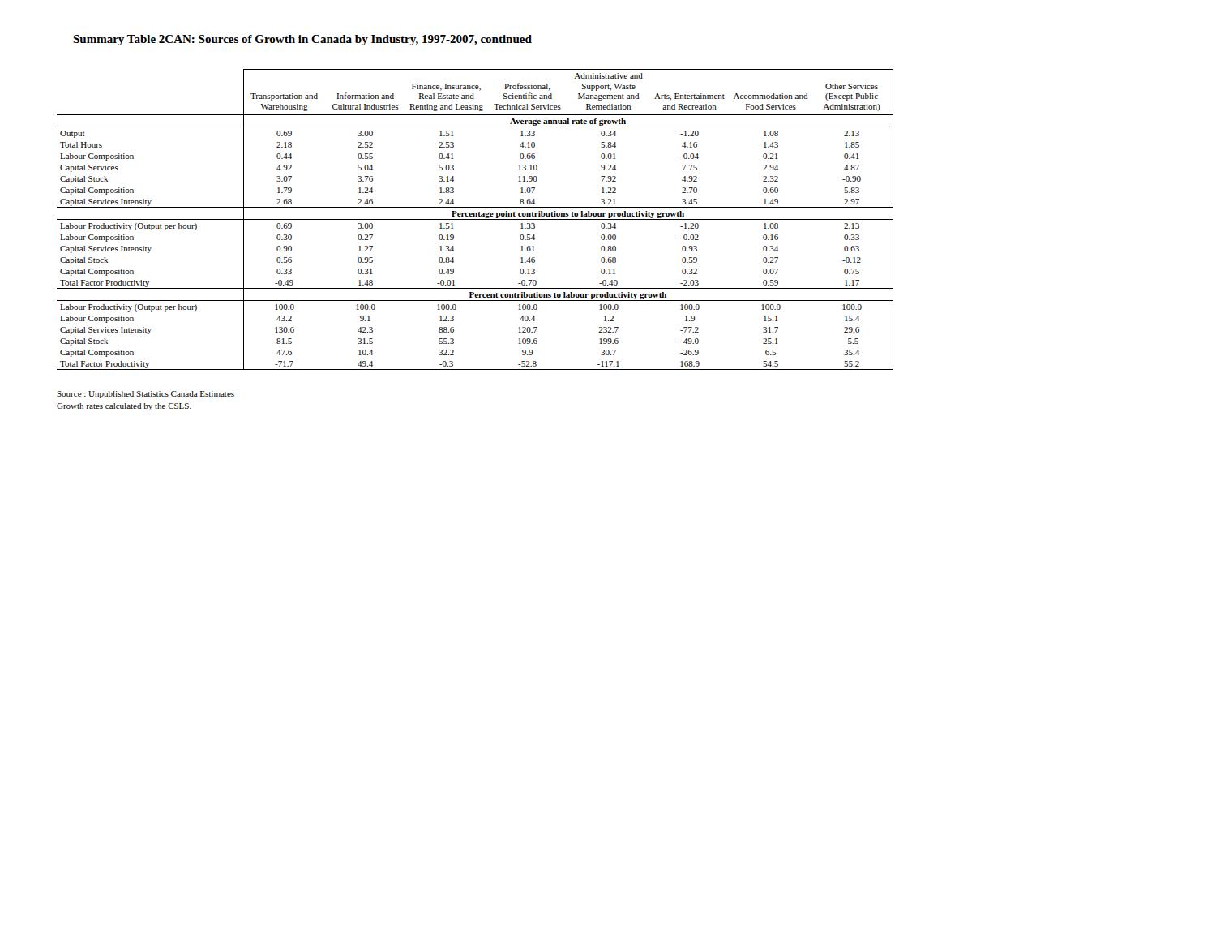Summary Table 2CAN: Sources of Growth in Canada by Industry, 1997-2007, continued
| | Transportation and Warehousing | Information and Cultural Industries | Finance, Insurance, Real Estate and Renting and Leasing | Professional, Scientific and Technical Services | Administrative and Support, Waste Management and Remediation | Arts, Entertainment and Recreation | Accommodation and Food Services | Other Services (Except Public Administration) |
| | Average annual rate of growth |
| Output | 0.69 | 3.00 | 1.51 | 1.33 | 0.34 | -1.20 | 1.08 | 2.13 |
| Total Hours | 2.18 | 2.52 | 2.53 | 4.10 | 5.84 | 4.16 | 1.43 | 1.85 |
| Labour Composition | 0.44 | 0.55 | 0.41 | 0.66 | 0.01 | -0.04 | 0.21 | 0.41 |
| Capital Services | 4.92 | 5.04 | 5.03 | 13.10 | 9.24 | 7.75 | 2.94 | 4.87 |
| Capital Stock | 3.07 | 3.76 | 3.14 | 11.90 | 7.92 | 4.92 | 2.32 | -0.90 |
| Capital Composition | 1.79 | 1.24 | 1.83 | 1.07 | 1.22 | 2.70 | 0.60 | 5.83 |
| Capital Services Intensity | 2.68 | 2.46 | 2.44 | 8.64 | 3.21 | 3.45 | 1.49 | 2.97 |
| | Percentage point contributions to labour productivity growth |
| Labour Productivity (Output per hour) | 0.69 | 3.00 | 1.51 | 1.33 | 0.34 | -1.20 | 1.08 | 2.13 |
| Labour Composition | 0.30 | 0.27 | 0.19 | 0.54 | 0.00 | -0.02 | 0.16 | 0.33 |
| Capital Services Intensity | 0.90 | 1.27 | 1.34 | 1.61 | 0.80 | 0.93 | 0.34 | 0.63 |
| Capital Stock | 0.56 | 0.95 | 0.84 | 1.46 | 0.68 | 0.59 | 0.27 | -0.12 |
| Capital Composition | 0.33 | 0.31 | 0.49 | 0.13 | 0.11 | 0.32 | 0.07 | 0.75 |
| Total Factor Productivity | -0.49 | 1.48 | -0.01 | -0.70 | -0.40 | -2.03 | 0.59 | 1.17 |
| | Percent contributions to labour productivity growth |
| Labour Productivity (Output per hour) | 100.0 | 100.0 | 100.0 | 100.0 | 100.0 | 100.0 | 100.0 | 100.0 |
| Labour Composition | 43.2 | 9.1 | 12.3 | 40.4 | 1.2 | 1.9 | 15.1 | 15.4 |
| Capital Services Intensity | 130.6 | 42.3 | 88.6 | 120.7 | 232.7 | -77.2 | 31.7 | 29.6 |
| Capital Stock | 81.5 | 31.5 | 55.3 | 109.6 | 199.6 | -49.0 | 25.1 | -5.5 |
| Capital Composition | 47.6 | 10.4 | 32.2 | 9.9 | 30.7 | -26.9 | 6.5 | 35.4 |
| Total Factor Productivity | -71.7 | 49.4 | -0.3 | -52.8 | -117.1 | 168.9 | 54.5 | 55.2 |
Source : Unpublished Statistics Canada Estimates
Growth rates calculated by the CSLS.